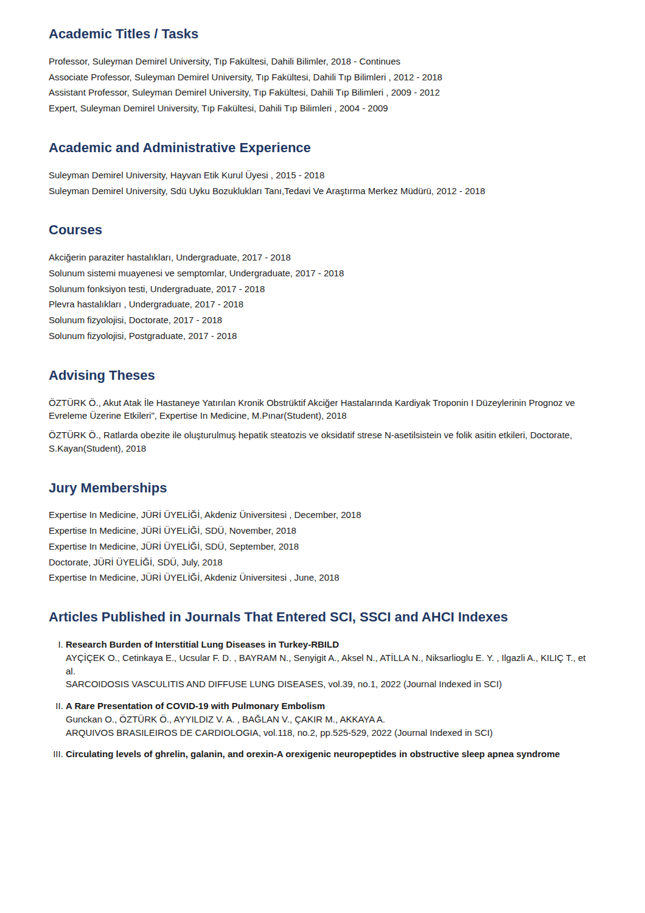Academic Titles / Tasks
Professor, Suleyman Demirel University, Tıp Fakültesi, Dahili Bilimler, 2018 - Continues
Associate Professor, Suleyman Demirel University, Tıp Fakültesi, Dahili Tıp Bilimleri , 2012 - 2018
Assistant Professor, Suleyman Demirel University, Tıp Fakültesi, Dahili Tıp Bilimleri , 2009 - 2012
Expert, Suleyman Demirel University, Tıp Fakültesi, Dahili Tıp Bilimleri , 2004 - 2009
Academic and Administrative Experience
Suleyman Demirel University, Hayvan Etik Kurul Üyesi , 2015 - 2018
Suleyman Demirel University, Sdü Uyku Bozuklukları Tanı,Tedavi Ve Araştırma Merkez Müdürü, 2012 - 2018
Courses
Akciğerin paraziter hastalıkları, Undergraduate, 2017 - 2018
Solunum sistemi muayenesi ve semptomlar, Undergraduate, 2017 - 2018
Solunum fonksiyon testi, Undergraduate, 2017 - 2018
Plevra hastalıkları , Undergraduate, 2017 - 2018
Solunum fizyolojisi, Doctorate, 2017 - 2018
Solunum fizyolojisi, Postgraduate, 2017 - 2018
Advising Theses
ÖZTÜRK Ö., Akut Atak İle Hastaneye Yatırılan Kronik Obstrüktif Akciğer Hastalarında Kardiyak Troponin I Düzeylerinin Prognoz ve Evreleme Üzerine Etkileri", Expertise In Medicine, M.Pınar(Student), 2018
ÖZTÜRK Ö., Ratlarda obezite ile oluşturulmuş hepatik steatozis ve oksidatif strese N-asetilsistein ve folik asitin etkileri, Doctorate, S.Kayan(Student), 2018
Jury Memberships
Expertise In Medicine, JÜRİ ÜYELİĞİ, Akdeniz Üniversitesi , December, 2018
Expertise In Medicine, JÜRİ ÜYELİĞİ, SDÜ, November, 2018
Expertise In Medicine, JÜRİ ÜYELİĞİ, SDÜ, September, 2018
Doctorate, JÜRİ ÜYELİĞİ, SDÜ, July, 2018
Expertise In Medicine, JÜRİ ÜYELİĞİ, Akdeniz Üniversitesi , June, 2018
Articles Published in Journals That Entered SCI, SSCI and AHCI Indexes
Research Burden of Interstitial Lung Diseases in Turkey-RBILD AYÇİÇEK O., Cetinkaya E., Ucsular F. D. , BAYRAM N., Senyigit A., Aksel N., ATİLLA N., Niksarlioglu E. Y. , Ilgazli A., KILIÇ T., et al. SARCOIDOSIS VASCULITIS AND DIFFUSE LUNG DISEASES, vol.39, no.1, 2022 (Journal Indexed in SCI)
A Rare Presentation of COVID-19 with Pulmonary Embolism Gunckan O., ÖZTÜRK Ö., AYYILDIZ V. A. , BAĞLAN V., ÇAKIR M., AKKAYA A. ARQUIVOS BRASILEIROS DE CARDIOLOGIA, vol.118, no.2, pp.525-529, 2022 (Journal Indexed in SCI)
Circulating levels of ghrelin, galanin, and orexin-A orexigenic neuropeptides in obstructive sleep apnea syndrome